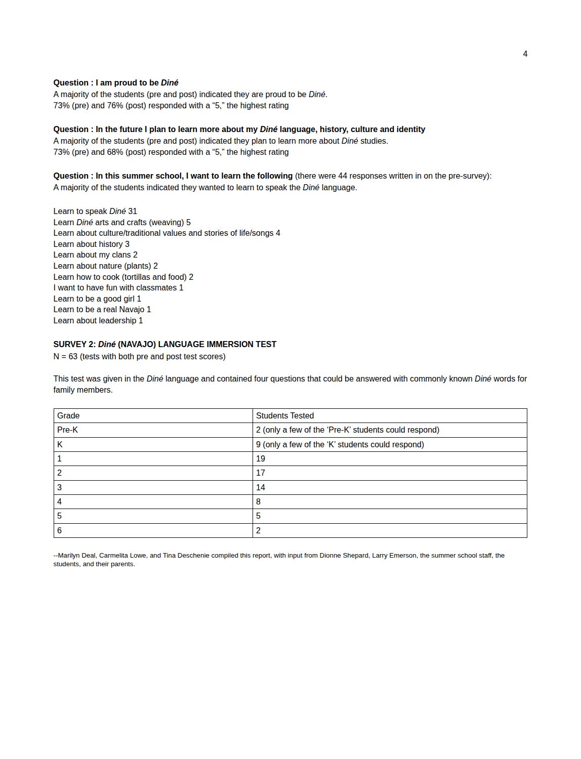4
Question : I am proud to be Diné
A majority of the students (pre and post) indicated they are proud to be Diné.
73% (pre) and 76% (post) responded with a “5,” the highest rating
Question : In the future I plan to learn more about my Diné language, history, culture and identity
A majority of the students (pre and post) indicated they plan to learn more about Diné studies.
73% (pre) and 68% (post) responded with a “5,” the highest rating
Question : In this summer school, I want to learn the following (there were 44 responses written in on the pre-survey):
A majority of the students indicated they wanted to learn to speak the Diné language.
Learn to speak Diné 31
Learn Diné arts and crafts (weaving) 5
Learn about culture/traditional values and stories of life/songs 4
Learn about history 3
Learn about my clans 2
Learn about nature (plants) 2
Learn how to cook (tortillas and food) 2
I want to have fun with classmates 1
Learn to be a good girl 1
Learn to be a real Navajo 1
Learn about leadership 1
SURVEY 2: Diné (NAVAJO) LANGUAGE IMMERSION TEST
N = 63 (tests with both pre and post test scores)
This test was given in the Diné language and contained four questions that could be answered with commonly known Diné words for family members.
| Grade | Students Tested |
| Pre-K | 2 (only a few of the ‘Pre-K’ students could respond) |
| K | 9 (only a few of the ‘K’ students could respond) |
| 1 | 19 |
| 2 | 17 |
| 3 | 14 |
| 4 | 8 |
| 5 | 5 |
| 6 | 2 |
--Marilyn Deal, Carmelita Lowe, and Tina Deschenie compiled this report, with input from Dionne Shepard, Larry Emerson, the summer school staff, the students, and their parents.